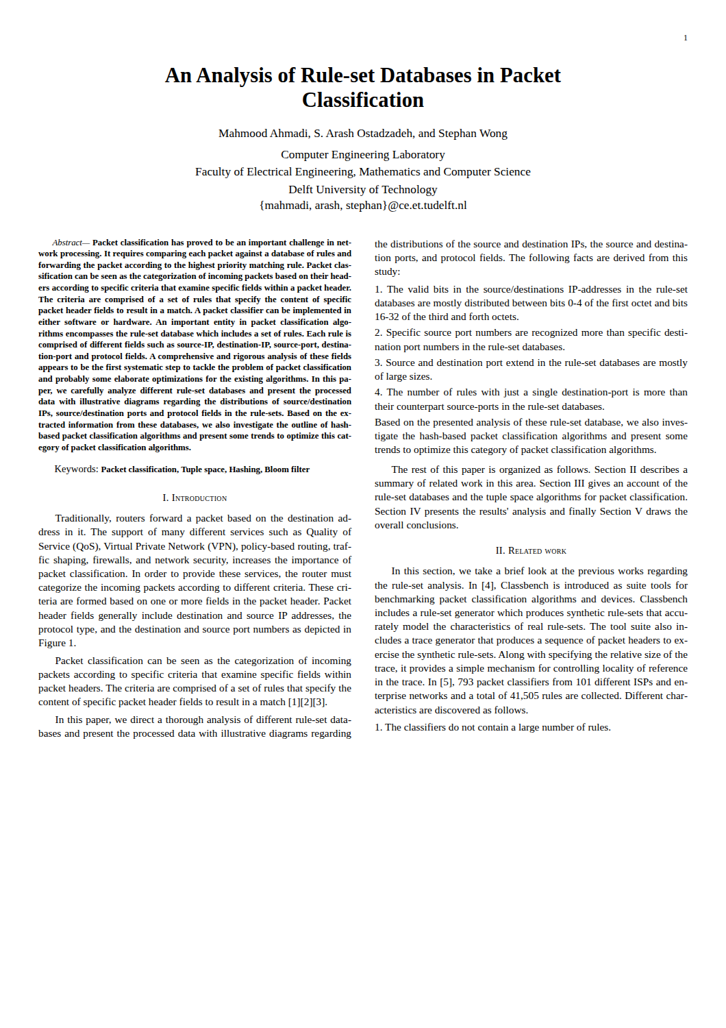1
An Analysis of Rule-set Databases in Packet
Classification
Mahmood Ahmadi, S. Arash Ostadzadeh, and Stephan Wong
Computer Engineering Laboratory
Faculty of Electrical Engineering, Mathematics and Computer Science
Delft University of Technology
{mahmadi, arash, stephan}@ce.et.tudelft.nl
Abstract— Packet classification has proved to be an important challenge in network processing. It requires comparing each packet against a database of rules and forwarding the packet according to the highest priority matching rule. Packet classification can be seen as the categorization of incoming packets based on their headers according to specific criteria that examine specific fields within a packet header. The criteria are comprised of a set of rules that specify the content of specific packet header fields to result in a match. A packet classifier can be implemented in either software or hardware. An important entity in packet classification algorithms encompasses the rule-set database which includes a set of rules. Each rule is comprised of different fields such as source-IP, destination-IP, source-port, destination-port and protocol fields. A comprehensive and rigorous analysis of these fields appears to be the first systematic step to tackle the problem of packet classification and probably some elaborate optimizations for the existing algorithms. In this paper, we carefully analyze different rule-set databases and present the processed data with illustrative diagrams regarding the distributions of source/destination IPs, source/destination ports and protocol fields in the rule-sets. Based on the extracted information from these databases, we also investigate the outline of hash-based packet classification algorithms and present some trends to optimize this category of packet classification algorithms.
Keywords: Packet classification, Tuple space, Hashing, Bloom filter
I. Introduction
Traditionally, routers forward a packet based on the destination address in it. The support of many different services such as Quality of Service (QoS), Virtual Private Network (VPN), policy-based routing, traffic shaping, firewalls, and network security, increases the importance of packet classification. In order to provide these services, the router must categorize the incoming packets according to different criteria. These criteria are formed based on one or more fields in the packet header. Packet header fields generally include destination and source IP addresses, the protocol type, and the destination and source port numbers as depicted in Figure 1.
Packet classification can be seen as the categorization of incoming packets according to specific criteria that examine specific fields within packet headers. The criteria are comprised of a set of rules that specify the content of specific packet header fields to result in a match [1][2][3].
In this paper, we direct a thorough analysis of different rule-set databases and present the processed data with illustrative diagrams regarding the distributions of the source and destination IPs, the source and destination ports, and protocol fields. The following facts are derived from this study:
1. The valid bits in the source/destinations IP-addresses in the rule-set databases are mostly distributed between bits 0-4 of the first octet and bits 16-32 of the third and forth octets.
2. Specific source port numbers are recognized more than specific destination port numbers in the rule-set databases.
3. Source and destination port extend in the rule-set databases are mostly of large sizes.
4. The number of rules with just a single destination-port is more than their counterpart source-ports in the rule-set databases.
Based on the presented analysis of these rule-set database, we also investigate the hash-based packet classification algorithms and present some trends to optimize this category of packet classification algorithms.
The rest of this paper is organized as follows. Section II describes a summary of related work in this area. Section III gives an account of the rule-set databases and the tuple space algorithms for packet classification. Section IV presents the results' analysis and finally Section V draws the overall conclusions.
II. Related work
In this section, we take a brief look at the previous works regarding the rule-set analysis. In [4], Classbench is introduced as suite tools for benchmarking packet classification algorithms and devices. Classbench includes a rule-set generator which produces synthetic rule-sets that accurately model the characteristics of real rule-sets. The tool suite also includes a trace generator that produces a sequence of packet headers to exercise the synthetic rule-sets. Along with specifying the relative size of the trace, it provides a simple mechanism for controlling locality of reference in the trace. In [5], 793 packet classifiers from 101 different ISPs and enterprise networks and a total of 41,505 rules are collected. Different characteristics are discovered as follows.
1. The classifiers do not contain a large number of rules.